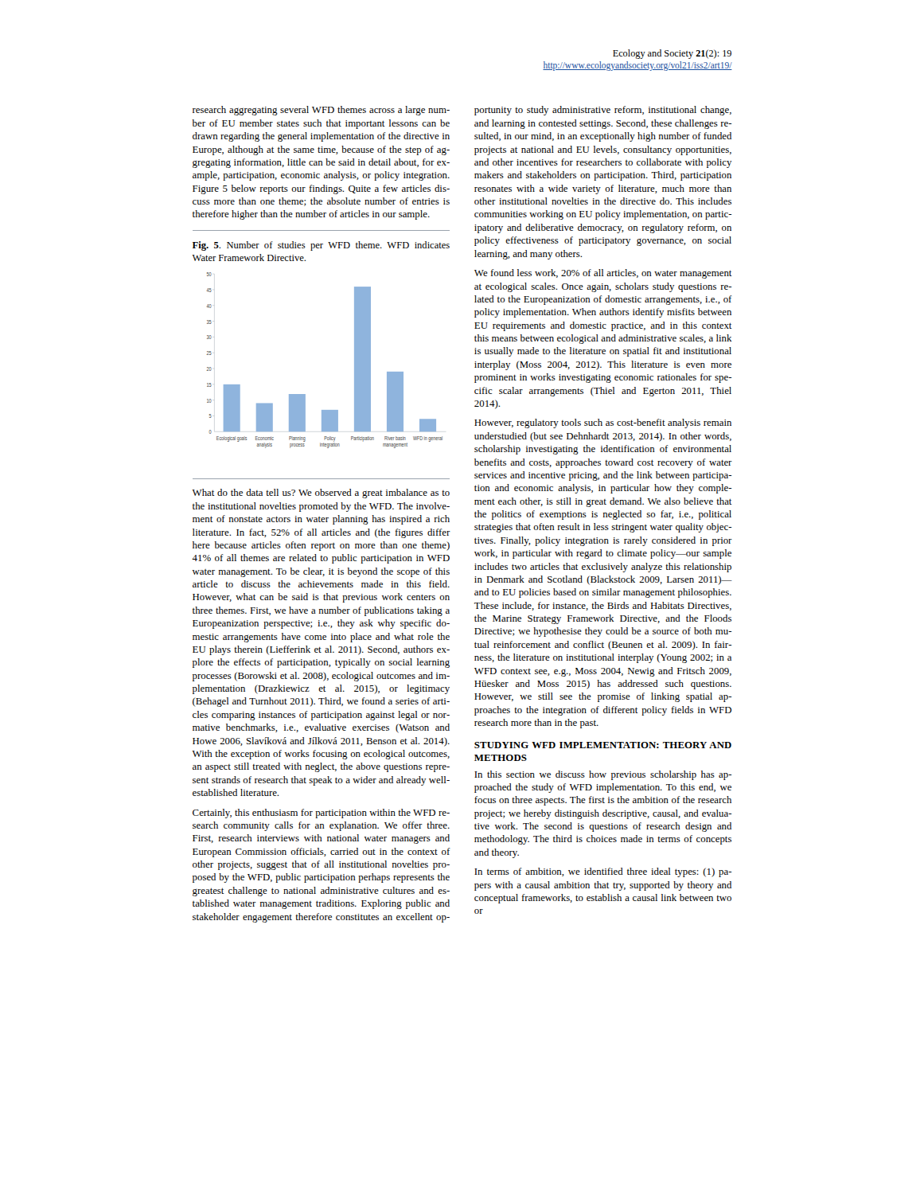Ecology and Society 21(2): 19
http://www.ecologyandsociety.org/vol21/iss2/art19/
research aggregating several WFD themes across a large number of EU member states such that important lessons can be drawn regarding the general implementation of the directive in Europe, although at the same time, because of the step of aggregating information, little can be said in detail about, for example, participation, economic analysis, or policy integration. Figure 5 below reports our findings. Quite a few articles discuss more than one theme; the absolute number of entries is therefore higher than the number of articles in our sample.
Fig. 5. Number of studies per WFD theme. WFD indicates Water Framework Directive.
50 45 40 35 30 25 20 15 10 5 0 Ecological goals Economic analysis Planning process Policy integration Participation River basin management WFD in general
What do the data tell us? We observed a great imbalance as to the institutional novelties promoted by the WFD. The involvement of nonstate actors in water planning has inspired a rich literature. In fact, 52% of all articles and (the figures differ here because articles often report on more than one theme) 41% of all themes are related to public participation in WFD water management. To be clear, it is beyond the scope of this article to discuss the achievements made in this field. However, what can be said is that previous work centers on three themes. First, we have a number of publications taking a Europeanization perspective; i.e., they ask why specific domestic arrangements have come into place and what role the EU plays therein (Liefferink et al. 2011). Second, authors explore the effects of participation, typically on social learning processes (Borowski et al. 2008), ecological outcomes and implementation (Drazkiewicz et al. 2015), or legitimacy (Behagel and Turnhout 2011). Third, we found a series of articles comparing instances of participation against legal or normative benchmarks, i.e., evaluative exercises (Watson and Howe 2006, Slavíková and Jílková 2011, Benson et al. 2014). With the exception of works focusing on ecological outcomes, an aspect still treated with neglect, the above questions represent strands of research that speak to a wider and already well-established literature.
Certainly, this enthusiasm for participation within the WFD research community calls for an explanation. We offer three. First, research interviews with national water managers and European Commission officials, carried out in the context of other projects, suggest that of all institutional novelties proposed by the WFD, public participation perhaps represents the greatest challenge to national administrative cultures and established water management traditions. Exploring public and stakeholder engagement therefore constitutes an excellent opportunity to study administrative reform, institutional change, and learning in contested settings. Second, these challenges resulted, in our mind, in an exceptionally high number of funded projects at national and EU levels, consultancy opportunities, and other incentives for researchers to collaborate with policy makers and stakeholders on participation. Third, participation resonates with a wide variety of literature, much more than other institutional novelties in the directive do. This includes communities working on EU policy implementation, on participatory and deliberative democracy, on regulatory reform, on policy effectiveness of participatory governance, on social learning, and many others.
We found less work, 20% of all articles, on water management at ecological scales. Once again, scholars study questions related to the Europeanization of domestic arrangements, i.e., of policy implementation. When authors identify misfits between EU requirements and domestic practice, and in this context this means between ecological and administrative scales, a link is usually made to the literature on spatial fit and institutional interplay (Moss 2004, 2012). This literature is even more prominent in works investigating economic rationales for specific scalar arrangements (Thiel and Egerton 2011, Thiel 2014).
However, regulatory tools such as cost-benefit analysis remain understudied (but see Dehnhardt 2013, 2014). In other words, scholarship investigating the identification of environmental benefits and costs, approaches toward cost recovery of water services and incentive pricing, and the link between participation and economic analysis, in particular how they complement each other, is still in great demand. We also believe that the politics of exemptions is neglected so far, i.e., political strategies that often result in less stringent water quality objectives. Finally, policy integration is rarely considered in prior work, in particular with regard to climate policy—our sample includes two articles that exclusively analyze this relationship in Denmark and Scotland (Blackstock 2009, Larsen 2011)—and to EU policies based on similar management philosophies. These include, for instance, the Birds and Habitats Directives, the Marine Strategy Framework Directive, and the Floods Directive; we hypothesise they could be a source of both mutual reinforcement and conflict (Beunen et al. 2009). In fairness, the literature on institutional interplay (Young 2002; in a WFD context see, e.g., Moss 2004, Newig and Fritsch 2009, Hüesker and Moss 2015) has addressed such questions. However, we still see the promise of linking spatial approaches to the integration of different policy fields in WFD research more than in the past.
Studying WFD implementation: theory and methods
In this section we discuss how previous scholarship has approached the study of WFD implementation. To this end, we focus on three aspects. The first is the ambition of the research project; we hereby distinguish descriptive, causal, and evaluative work. The second is questions of research design and methodology. The third is choices made in terms of concepts and theory.
In terms of ambition, we identified three ideal types: (1) papers with a causal ambition that try, supported by theory and conceptual frameworks, to establish a causal link between two or